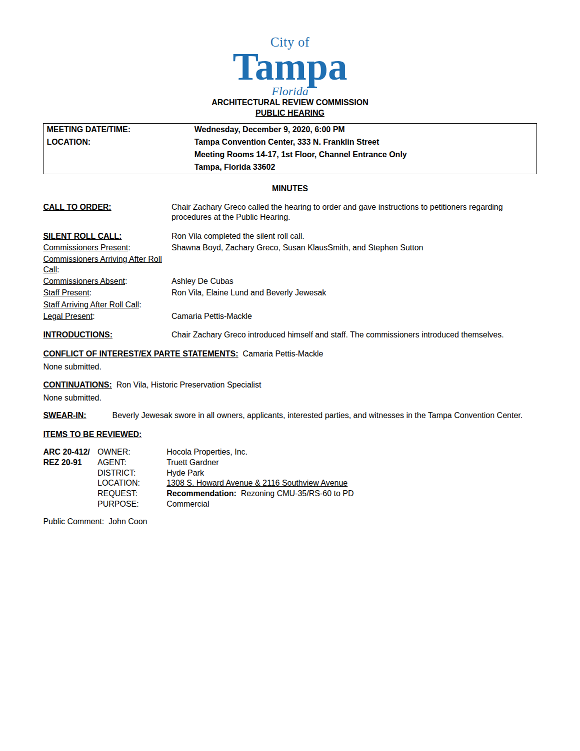City of
Tampa
Florida
ARCHITECTURAL REVIEW COMMISSION
PUBLIC HEARING
| MEETING DATE/TIME: | Wednesday, December 9, 2020, 6:00 PM |
| LOCATION: | Tampa Convention Center, 333 N. Franklin Street |
| | Meeting Rooms 14-17, 1st Floor, Channel Entrance Only |
| | Tampa, Florida 33602 |
MINUTES
| CALL TO ORDER: | Chair Zachary Greco called the hearing to order and gave instructions to petitioners regarding procedures at the Public Hearing. |
| SILENT ROLL CALL: | Ron Vila completed the silent roll call. |
| Commissioners Present : | Shawna Boyd, Zachary Greco, Susan KlausSmith, and Stephen Sutton |
| Commissioners Arriving After Roll Call : | |
| Commissioners Absent : | Ashley De Cubas |
| Staff Present : | Ron Vila, Elaine Lund and Beverly Jewesak |
| Staff Arriving After Roll Call : | |
| Legal Present : | Camaria Pettis-Mackle |
| INTRODUCTIONS: | Chair Zachary Greco introduced himself and staff. The commissioners introduced themselves. |
CONFLICT OF INTEREST/EX PARTE STATEMENTS: Camaria Pettis-Mackle
None submitted.
CONTINUATIONS: Ron Vila, Historic Preservation Specialist
None submitted.
| SWEAR-IN: | Beverly Jewesak swore in all owners, applicants, interested parties, and witnesses in the Tampa Convention Center. |
ITEMS TO BE REVIEWED:
| ARC 20-412/ | OWNER: | Hocola Properties, Inc. |
| REZ 20-91 | AGENT: | Truett Gardner |
| | DISTRICT: | Hyde Park |
| | LOCATION: | 1308 S. Howard Avenue & 2116 Southview Avenue |
| | REQUEST: | Recommendation: Rezoning CMU-35/RS-60 to PD |
| | PURPOSE: | Commercial |
Public Comment: John Coon